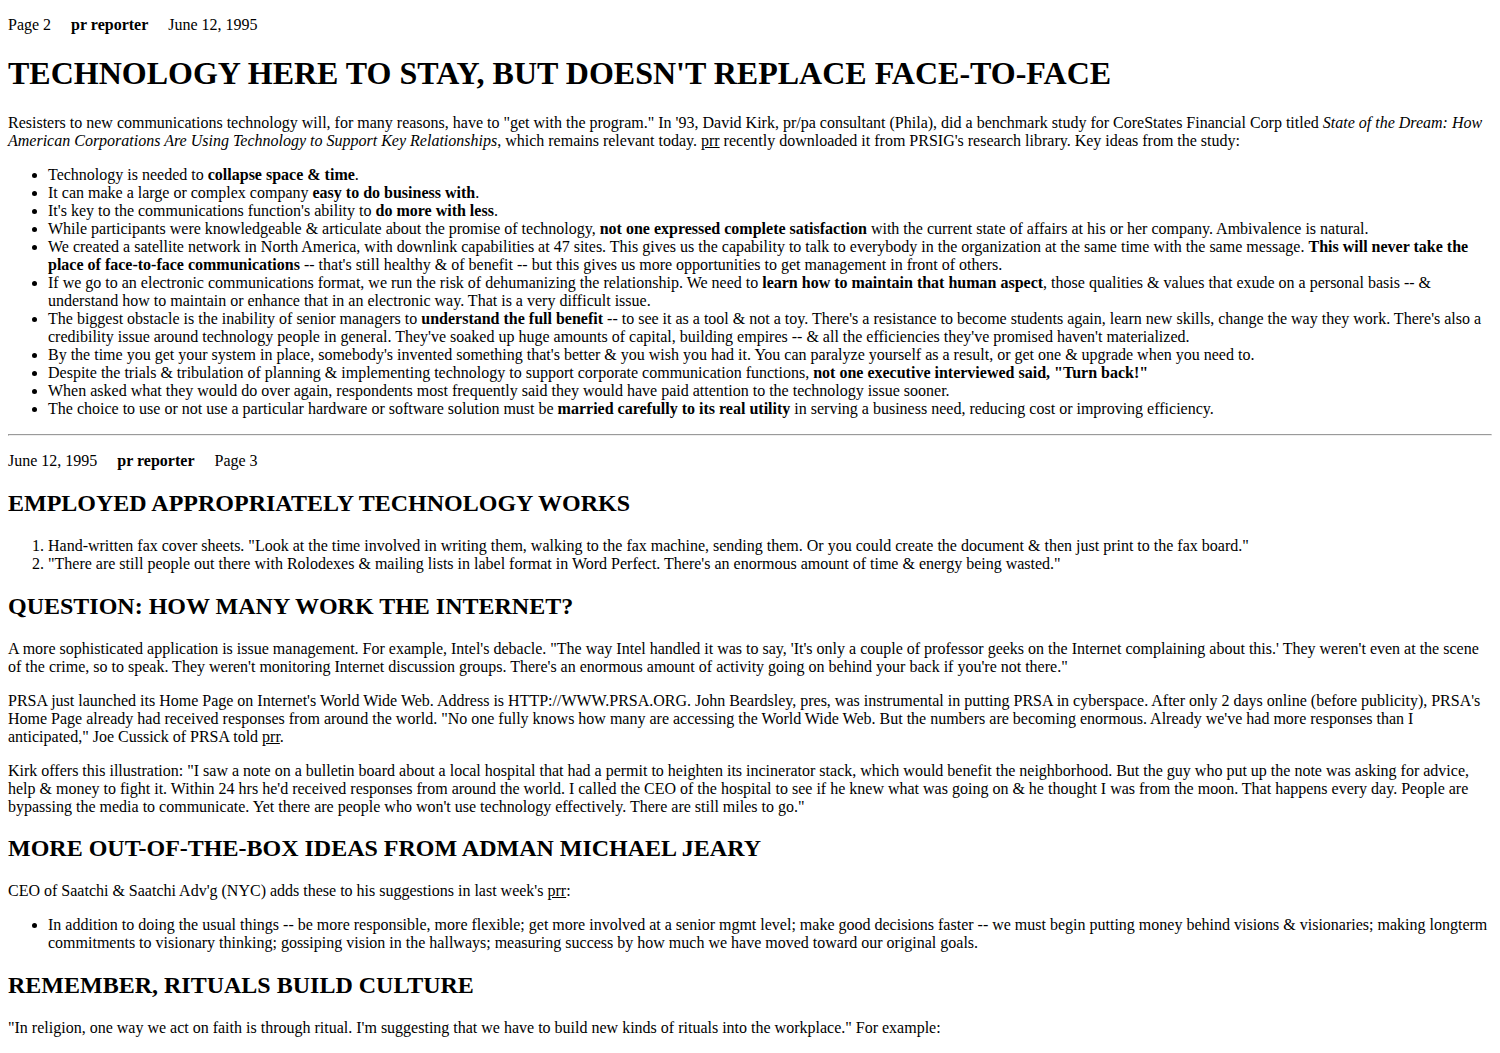Page 2 pr reporter June 12, 1995
TECHNOLOGY HERE TO STAY, BUT DOESN'T REPLACE FACE-TO-FACE
Resisters to new communications technology will, for many reasons, have to "get with the program." In '93, David Kirk, pr/pa consultant (Phila), did a benchmark study for CoreStates Financial Corp titled State of the Dream: How American Corporations Are Using Technology to Support Key Relationships, which remains relevant today. prr recently downloaded it from PRSIG's research library. Key ideas from the study:
Technology is needed to collapse space & time.
It can make a large or complex company easy to do business with.
It's key to the communications function's ability to do more with less.
While participants were knowledgeable & articulate about the promise of technology, not one expressed complete satisfaction with the current state of affairs at his or her company. Ambivalence is natural.
We created a satellite network in North America, with downlink capabilities at 47 sites. This gives us the capability to talk to everybody in the organization at the same time with the same message. This will never take the place of face-to-face communications -- that's still healthy & of benefit -- but this gives us more opportunities to get management in front of others.
If we go to an electronic communications format, we run the risk of dehumanizing the relationship. We need to learn how to maintain that human aspect, those qualities & values that exude on a personal basis -- & understand how to maintain or enhance that in an electronic way. That is a very difficult issue.
The biggest obstacle is the inability of senior managers to understand the full benefit -- to see it as a tool & not a toy. There's a resistance to become students again, learn new skills, change the way they work. There's also a credibility issue around technology people in general. They've soaked up huge amounts of capital, building empires -- & all the efficiencies they've promised haven't materialized.
By the time you get your system in place, somebody's invented something that's better & you wish you had it. You can paralyze yourself as a result, or get one & upgrade when you need to.
Despite the trials & tribulation of planning & implementing technology to support corporate communication functions, not one executive interviewed said, "Turn back!"
When asked what they would do over again, respondents most frequently said they would have paid attention to the technology issue sooner.
The choice to use or not use a particular hardware or software solution must be married carefully to its real utility in serving a business need, reducing cost or improving efficiency.
June 12, 1995 pr reporter Page 3
EMPLOYED APPROPRIATELY TECHNOLOGY WORKS
Hand-written fax cover sheets. "Look at the time involved in writing them, walking to the fax machine, sending them. Or you could create the document & then just print to the fax board."
"There are still people out there with Rolodexes & mailing lists in label format in Word Perfect. There's an enormous amount of time & energy being wasted."
QUESTION: HOW MANY WORK THE INTERNET?
A more sophisticated application is issue management. For example, Intel's debacle. "The way Intel handled it was to say, 'It's only a couple of professor geeks on the Internet complaining about this.' They weren't even at the scene of the crime, so to speak. They weren't monitoring Internet discussion groups. There's an enormous amount of activity going on behind your back if you're not there."
PRSA just launched its Home Page on Internet's World Wide Web. Address is HTTP://WWW.PRSA.ORG. John Beardsley, pres, was instrumental in putting PRSA in cyberspace. After only 2 days online (before publicity), PRSA's Home Page already had received responses from around the world. "No one fully knows how many are accessing the World Wide Web. But the numbers are becoming enormous. Already we've had more responses than I anticipated," Joe Cussick of PRSA told prr.
Kirk offers this illustration: "I saw a note on a bulletin board about a local hospital that had a permit to heighten its incinerator stack, which would benefit the neighborhood. But the guy who put up the note was asking for advice, help & money to fight it. Within 24 hrs he'd received responses from around the world. I called the CEO of the hospital to see if he knew what was going on & he thought I was from the moon. That happens every day. People are bypassing the media to communicate. Yet there are people who won't use technology effectively. There are still miles to go."
MORE OUT-OF-THE-BOX IDEAS FROM ADMAN MICHAEL JEARY
CEO of Saatchi & Saatchi Adv'g (NYC) adds these to his suggestions in last week's prr:
In addition to doing the usual things -- be more responsible, more flexible; get more involved at a senior mgmt level; make good decisions faster -- we must begin putting money behind visions & visionaries; making longterm commitments to visionary thinking; gossiping vision in the hallways; measuring success by how much we have moved toward our original goals.
REMEMBER, RITUALS BUILD CULTURE
"In religion, one way we act on faith is through ritual. I'm suggesting that we have to build new kinds of rituals into the workplace." For example: